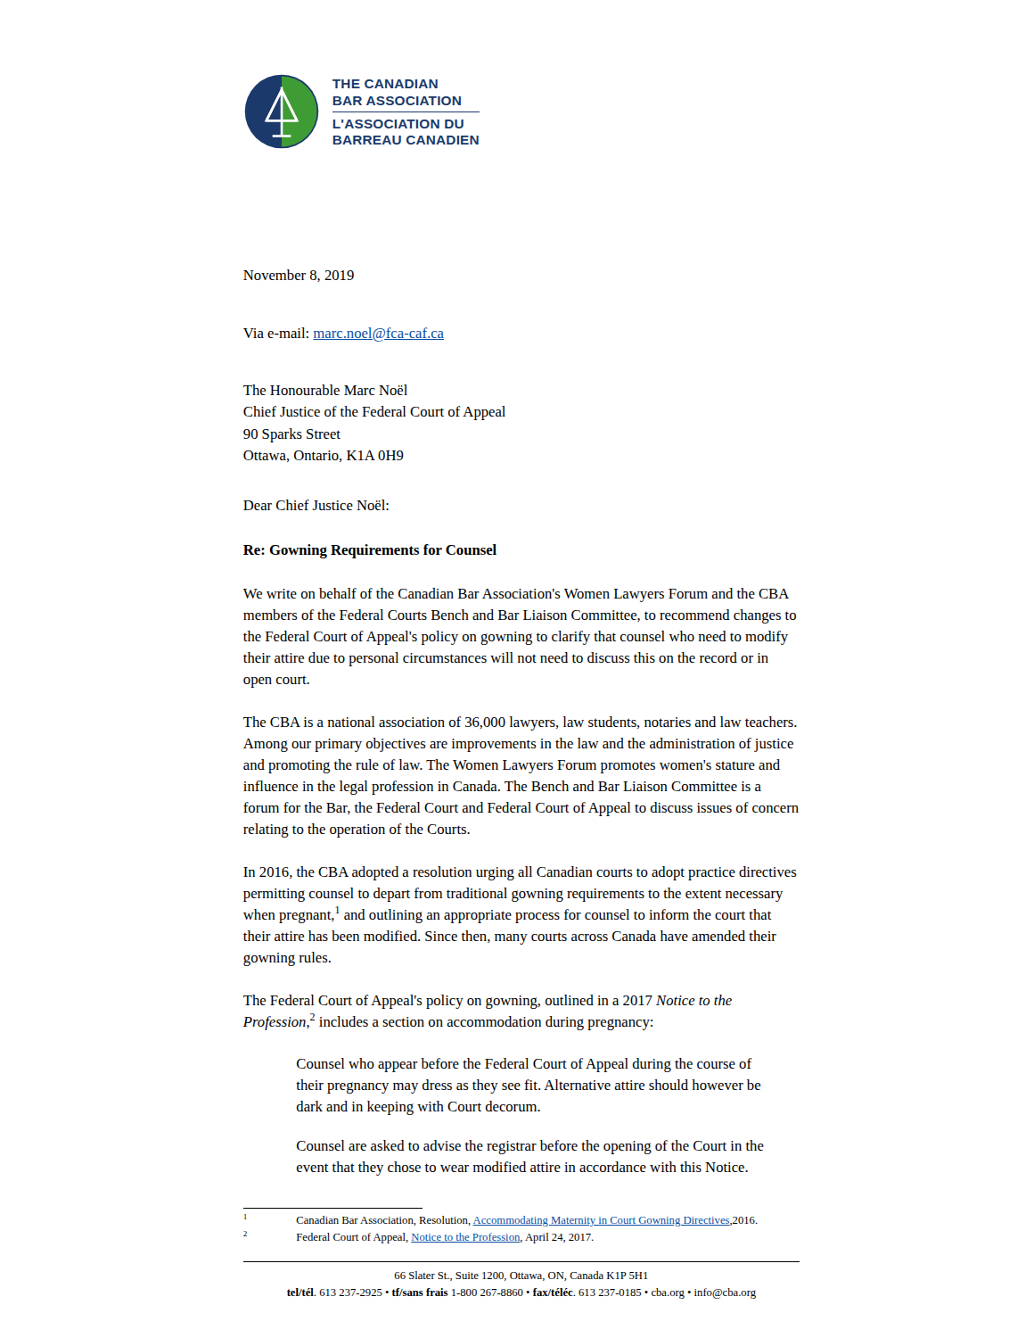THE CANADIAN
BAR ASSOCIATION
L'ASSOCIATION DU
BARREAU CANADIEN
November 8, 2019
Via e-mail: marc.noel@fca-caf.ca
The Honourable Marc Noël
Chief Justice of the Federal Court of Appeal
90 Sparks Street
Ottawa, Ontario, K1A 0H9
Dear Chief Justice Noël:
Re: Gowning Requirements for Counsel
We write on behalf of the Canadian Bar Association's Women Lawyers Forum and the CBA members of the Federal Courts Bench and Bar Liaison Committee, to recommend changes to the Federal Court of Appeal's policy on gowning to clarify that counsel who need to modify their attire due to personal circumstances will not need to discuss this on the record or in open court.
The CBA is a national association of 36,000 lawyers, law students, notaries and law teachers. Among our primary objectives are improvements in the law and the administration of justice and promoting the rule of law. The Women Lawyers Forum promotes women's stature and influence in the legal profession in Canada. The Bench and Bar Liaison Committee is a forum for the Bar, the Federal Court and Federal Court of Appeal to discuss issues of concern relating to the operation of the Courts.
In 2016, the CBA adopted a resolution urging all Canadian courts to adopt practice directives permitting counsel to depart from traditional gowning requirements to the extent necessary when pregnant,1 and outlining an appropriate process for counsel to inform the court that their attire has been modified. Since then, many courts across Canada have amended their gowning rules.
The Federal Court of Appeal's policy on gowning, outlined in a 2017 Notice to the Profession,2 includes a section on accommodation during pregnancy:
Counsel who appear before the Federal Court of Appeal during the course of their pregnancy may dress as they see fit. Alternative attire should however be dark and in keeping with Court decorum.
Counsel are asked to advise the registrar before the opening of the Court in the event that they chose to wear modified attire in accordance with this Notice.
1
Canadian Bar Association, Resolution, Accommodating Maternity in Court Gowning Directives,2016.
2
Federal Court of Appeal, Notice to the Profession, April 24, 2017.
66 Slater St., Suite 1200, Ottawa, ON, Canada K1P 5H1
tel/tél. 613 237-2925 • tf/sans frais 1-800 267-8860 • fax/téléc. 613 237-0185 • cba.org • info@cba.org